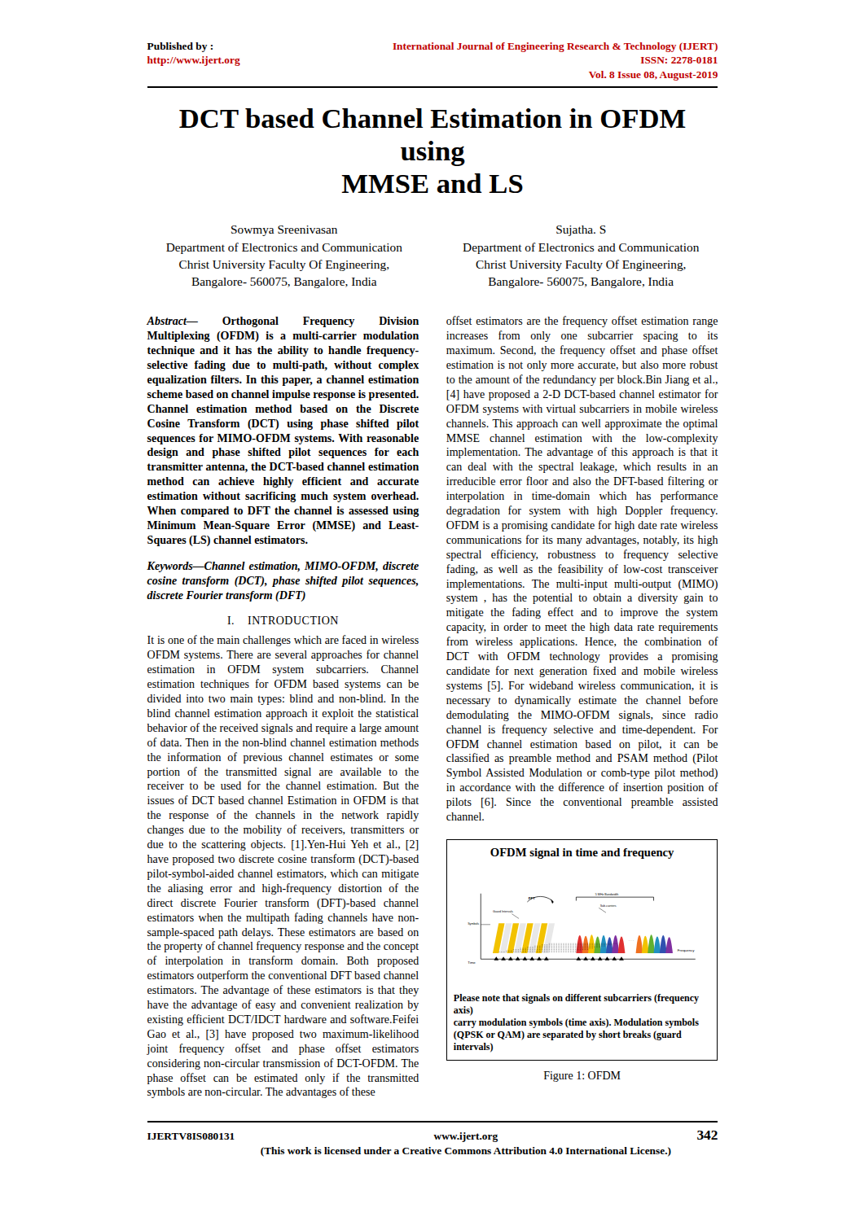Published by :
http://www.ijert.org
International Journal of Engineering Research & Technology (IJERT)
ISSN: 2278-0181
Vol. 8 Issue 08, August-2019
DCT based Channel Estimation in OFDM using
MMSE and LS
Sowmya Sreenivasan
Department of Electronics and Communication
Christ University Faculty Of Engineering,
Bangalore- 560075, Bangalore, India
Sujatha. S
Department of Electronics and Communication
Christ University Faculty Of Engineering,
Bangalore- 560075, Bangalore, India
Abstract— Orthogonal Frequency Division Multiplexing (OFDM) is a multi-carrier modulation technique and it has the ability to handle frequency-selective fading due to multi-path, without complex equalization filters. In this paper, a channel estimation scheme based on channel impulse response is presented. Channel estimation method based on the Discrete Cosine Transform (DCT) using phase shifted pilot sequences for MIMO-OFDM systems. With reasonable design and phase shifted pilot sequences for each transmitter antenna, the DCT-based channel estimation method can achieve highly efficient and accurate estimation without sacrificing much system overhead. When compared to DFT the channel is assessed using Minimum Mean-Square Error (MMSE) and Least-Squares (LS) channel estimators.
Keywords—Channel estimation, MIMO-OFDM, discrete cosine transform (DCT), phase shifted pilot sequences, discrete Fourier transform (DFT)
I. INTRODUCTION
It is one of the main challenges which are faced in wireless OFDM systems. There are several approaches for channel estimation in OFDM system subcarriers. Channel estimation techniques for OFDM based systems can be divided into two main types: blind and non-blind. In the blind channel estimation approach it exploit the statistical behavior of the received signals and require a large amount of data. Then in the non-blind channel estimation methods the information of previous channel estimates or some portion of the transmitted signal are available to the receiver to be used for the channel estimation. But the issues of DCT based channel Estimation in OFDM is that the response of the channels in the network rapidly changes due to the mobility of receivers, transmitters or due to the scattering objects. [1].Yen-Hui Yeh et al., [2] have proposed two discrete cosine transform (DCT)-based pilot-symbol-aided channel estimators, which can mitigate the aliasing error and high-frequency distortion of the direct discrete Fourier transform (DFT)-based channel estimators when the multipath fading channels have non-sample-spaced path delays. These estimators are based on the property of channel frequency response and the concept of interpolation in transform domain. Both proposed estimators outperform the conventional DFT based channel estimators. The advantage of these estimators is that they have the advantage of easy and convenient realization by existing efficient DCT/IDCT hardware and software.Feifei Gao et al., [3] have proposed two maximum-likelihood joint frequency offset and phase offset estimators considering non-circular transmission of DCT-OFDM. The phase offset can be estimated only if the transmitted symbols are non-circular. The advantages of these
offset estimators are the frequency offset estimation range increases from only one subcarrier spacing to its maximum. Second, the frequency offset and phase offset estimation is not only more accurate, but also more robust to the amount of the redundancy per block.Bin Jiang et al., [4] have proposed a 2-D DCT-based channel estimator for OFDM systems with virtual subcarriers in mobile wireless channels. This approach can well approximate the optimal MMSE channel estimation with the low-complexity implementation. The advantage of this approach is that it can deal with the spectral leakage, which results in an irreducible error floor and also the DFT-based filtering or interpolation in time-domain which has performance degradation for system with high Doppler frequency. OFDM is a promising candidate for high date rate wireless communications for its many advantages, notably, its high spectral efficiency, robustness to frequency selective fading, as well as the feasibility of low-cost transceiver implementations. The multi-input multi-output (MIMO) system , has the potential to obtain a diversity gain to mitigate the fading effect and to improve the system capacity, in order to meet the high data rate requirements from wireless applications. Hence, the combination of DCT with OFDM technology provides a promising candidate for next generation fixed and mobile wireless systems [5]. For wideband wireless communication, it is necessary to dynamically estimate the channel before demodulating the MIMO-OFDM signals, since radio channel is frequency selective and time-dependent. For OFDM channel estimation based on pilot, it can be classified as preamble method and PSAM method (Pilot Symbol Assisted Modulation or comb-type pilot method) in accordance with the difference of insertion position of pilots [6]. Since the conventional preamble assisted channel.
OFDM signal in time and frequency
Time Frequency FFT 5 MHz Bandwidth Sub-carriers Guard Intervals Symbols . . .
Please note that signals on different subcarriers (frequency axis)
carry modulation symbols (time axis). Modulation symbols
(QPSK or QAM) are separated by short breaks (guard intervals)
Figure 1: OFDM
IJERTV8IS080131
www.ijert.org (This work is licensed under a Creative Commons Attribution 4.0 International License.)
342